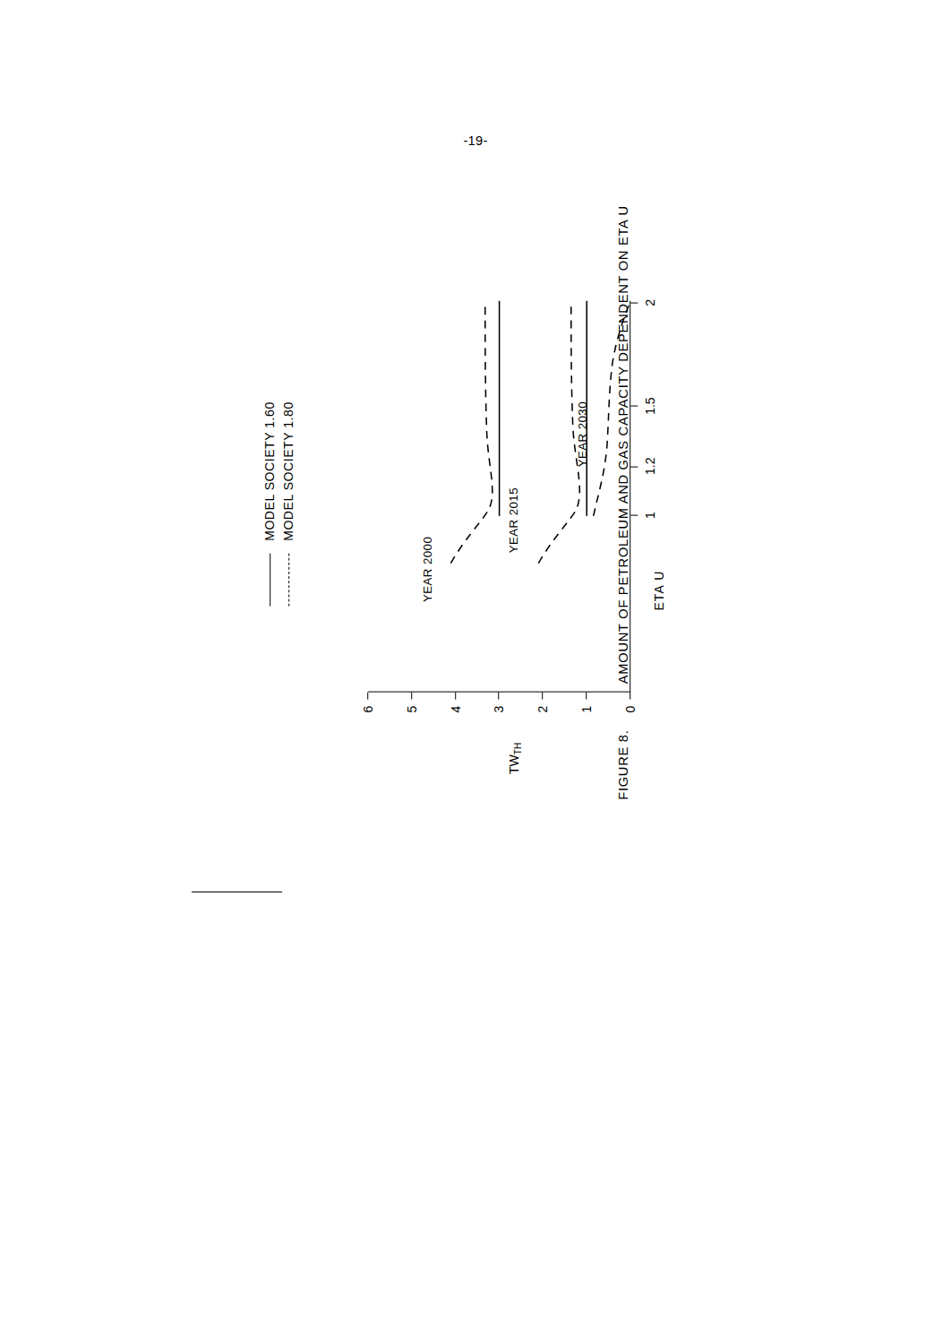-19-
MODEL SOCIETY 1.60
MODEL SOCIETY 1.80
0
1
2
3
4
5
6
1
1.2
1.5
2
TWTH
ETA U
YEAR 2000
YEAR 2015
YEAR 2030
FIGURE 8. AMOUNT OF PETROLEUM AND GAS CAPACITY DEPENDENT ON ETA U